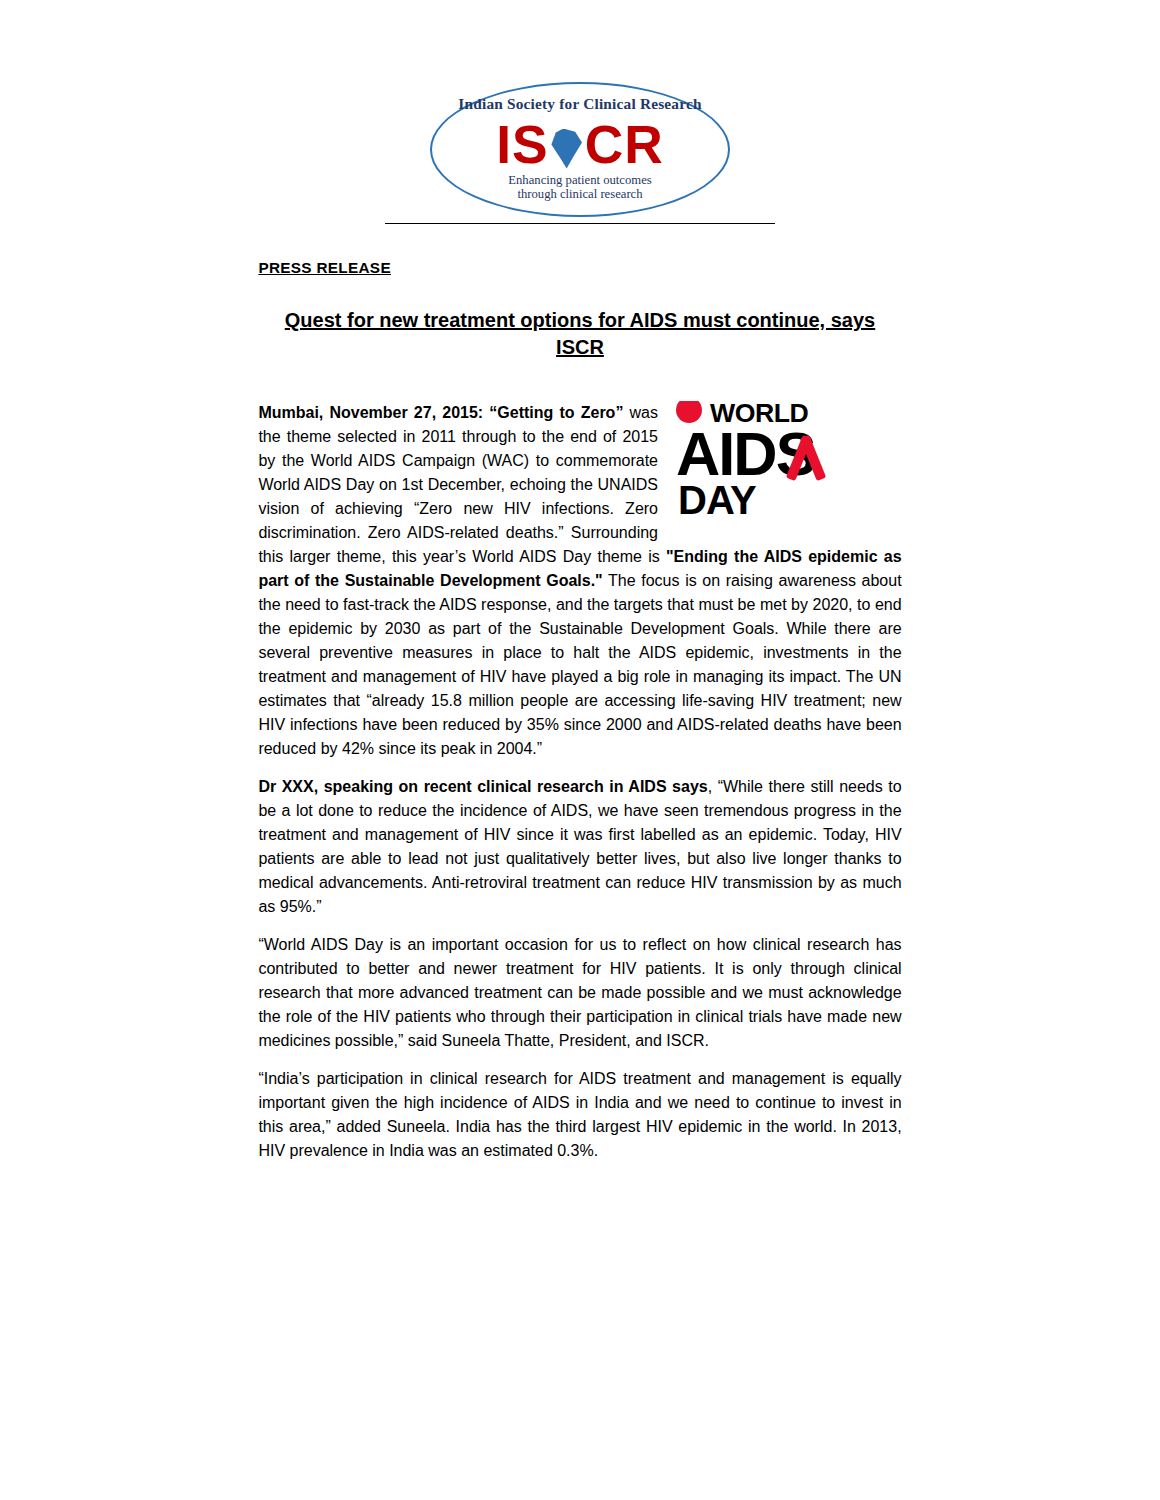Indian Society for Clinical Research
IS CR
Enhancing patient outcomes
through clinical research
PRESS RELEASE
Quest for new treatment options for AIDS must continue, says ISCR
WORLD
AIDS
DAY Mumbai, November 27, 2015: “Getting to Zero” was the theme selected in 2011 through to the end of 2015 by the World AIDS Campaign (WAC) to commemorate World AIDS Day on 1st December, echoing the UNAIDS vision of achieving “Zero new HIV infections. Zero discrimination. Zero AIDS-related deaths.” Surrounding this larger theme, this year’s World AIDS Day theme is "Ending the AIDS epidemic as part of the Sustainable Development Goals." The focus is on raising awareness about the need to fast-track the AIDS response, and the targets that must be met by 2020, to end the epidemic by 2030 as part of the Sustainable Development Goals. While there are several preventive measures in place to halt the AIDS epidemic, investments in the treatment and management of HIV have played a big role in managing its impact. The UN estimates that “already 15.8 million people are accessing life-saving HIV treatment; new HIV infections have been reduced by 35% since 2000 and AIDS-related deaths have been reduced by 42% since its peak in 2004.”
Dr XXX, speaking on recent clinical research in AIDS says, “While there still needs to be a lot done to reduce the incidence of AIDS, we have seen tremendous progress in the treatment and management of HIV since it was first labelled as an epidemic. Today, HIV patients are able to lead not just qualitatively better lives, but also live longer thanks to medical advancements. Anti-retroviral treatment can reduce HIV transmission by as much as 95%.”
“World AIDS Day is an important occasion for us to reflect on how clinical research has contributed to better and newer treatment for HIV patients. It is only through clinical research that more advanced treatment can be made possible and we must acknowledge the role of the HIV patients who through their participation in clinical trials have made new medicines possible,” said Suneela Thatte, President, and ISCR.
“India’s participation in clinical research for AIDS treatment and management is equally important given the high incidence of AIDS in India and we need to continue to invest in this area,” added Suneela. India has the third largest HIV epidemic in the world. In 2013, HIV prevalence in India was an estimated 0.3%.